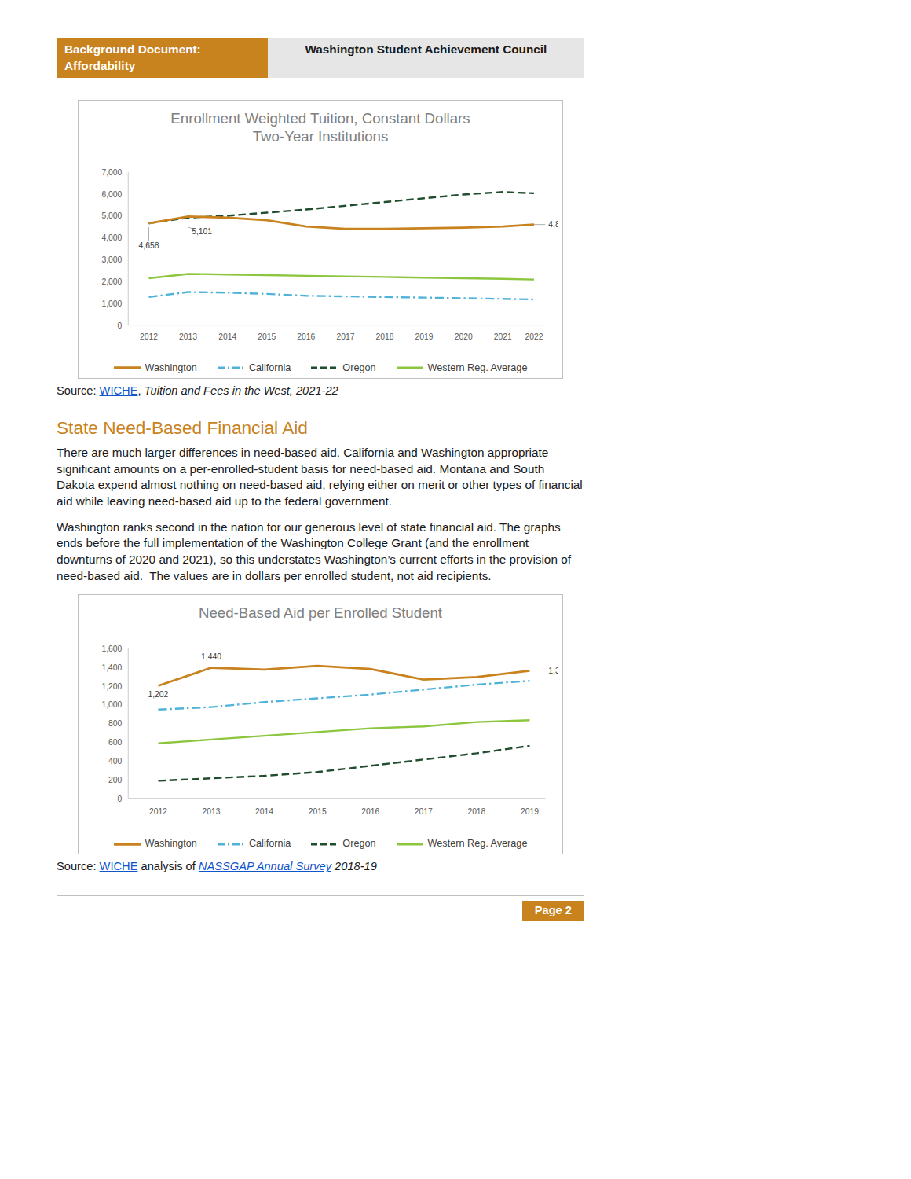Background Document: Affordability
Washington Student Achievement Council
Enrollment Weighted Tuition, Constant Dollars
Two-Year Institutions
7,000 6,000 5,000 4,000 3,000 2,000 1,000 0 2012 2013 2014 2015 2016 2017 2018 2019 2020 2021 2022 4,658 5,101 4,802
Washington California Oregon Western Reg. Average
Source: WICHE, Tuition and Fees in the West, 2021-22
State Need-Based Financial Aid
There are much larger differences in need-based aid. California and Washington appropriate significant amounts on a per-enrolled-student basis for need-based aid. Montana and South Dakota expend almost nothing on need-based aid, relying either on merit or other types of financial aid while leaving need-based aid up to the federal government.
Washington ranks second in the nation for our generous level of state financial aid. The graphs ends before the full implementation of the Washington College Grant (and the enrollment downturns of 2020 and 2021), so this understates Washington’s current efforts in the provision of need-based aid. The values are in dollars per enrolled student, not aid recipients.
Need-Based Aid per Enrolled Student
1,600 1,400 1,200 1,000 800 600 400 200 0 2012 2013 2014 2015 2016 2017 2018 2019 1,202 1,440 1,383
Washington California Oregon Western Reg. Average
Source: WICHE analysis of NASSGAP Annual Survey 2018-19
Page 2